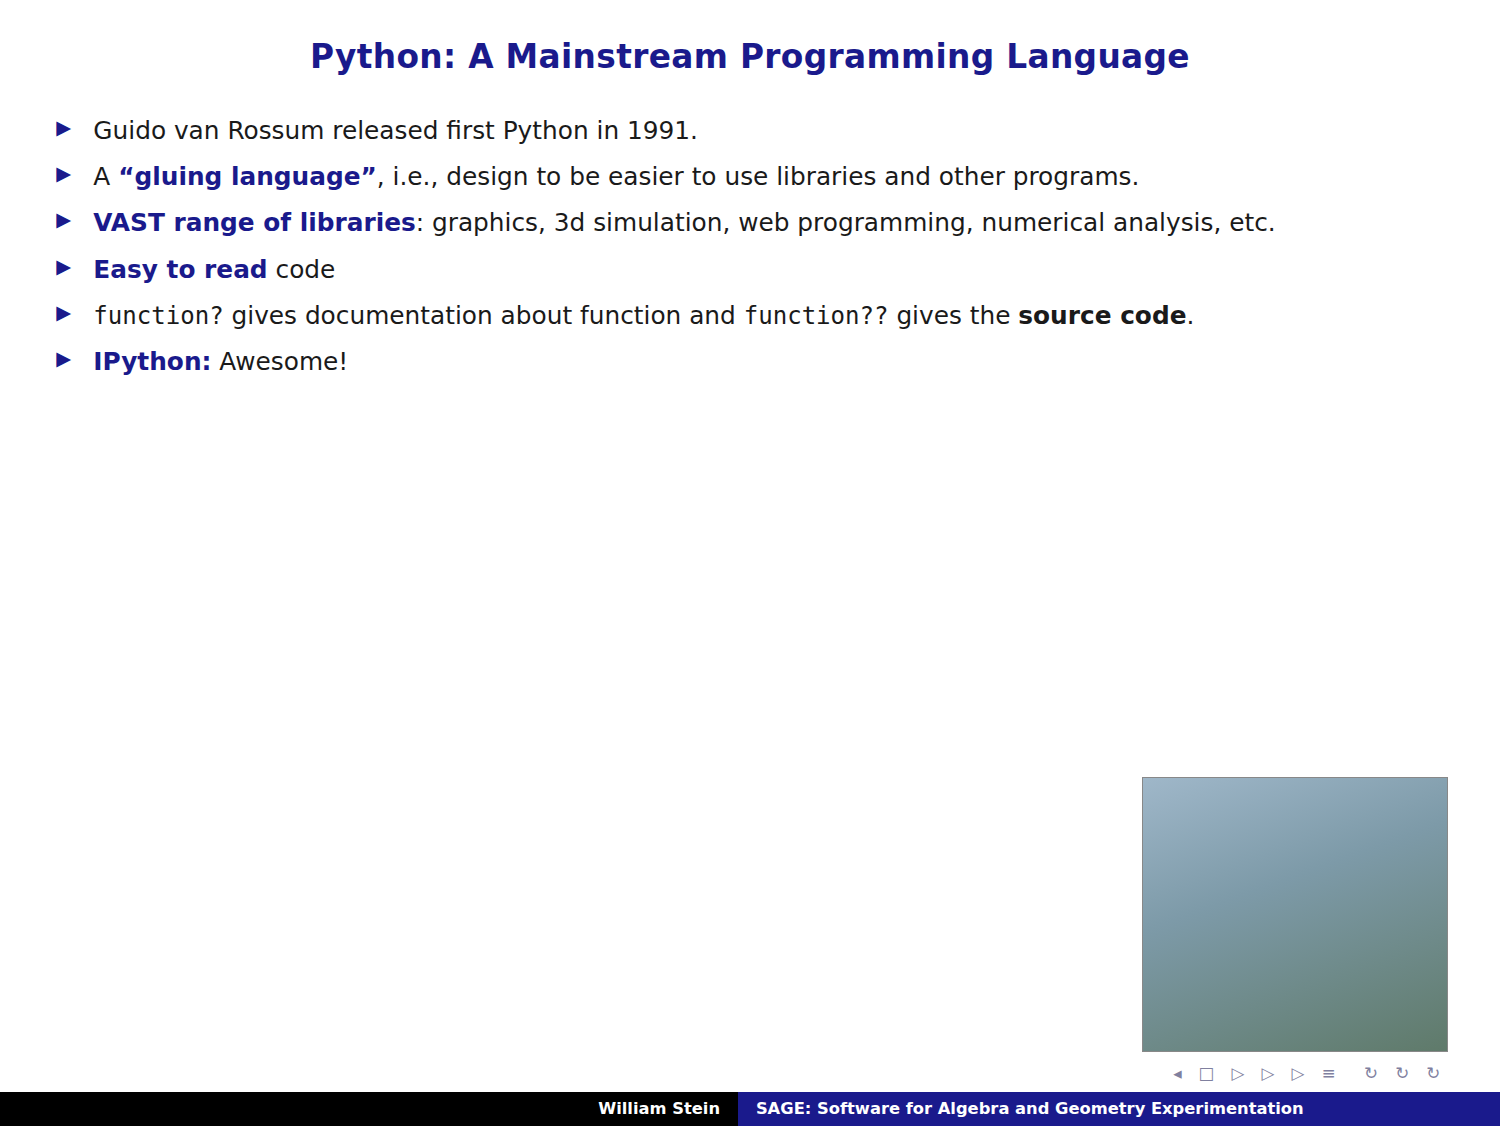Python: A Mainstream Programming Language
Guido van Rossum released first Python in 1991.
A “gluing language”, i.e., design to be easier to use libraries and other programs.
VAST range of libraries: graphics, 3d simulation, web programming, numerical analysis, etc.
Easy to read code
function? gives documentation about function and function?? gives the source code.
IPython: Awesome!
◂ □ ▷ ▷ ▷ ≡ ↻ ↻ ↻
William Stein
SAGE: Software for Algebra and Geometry Experimentation